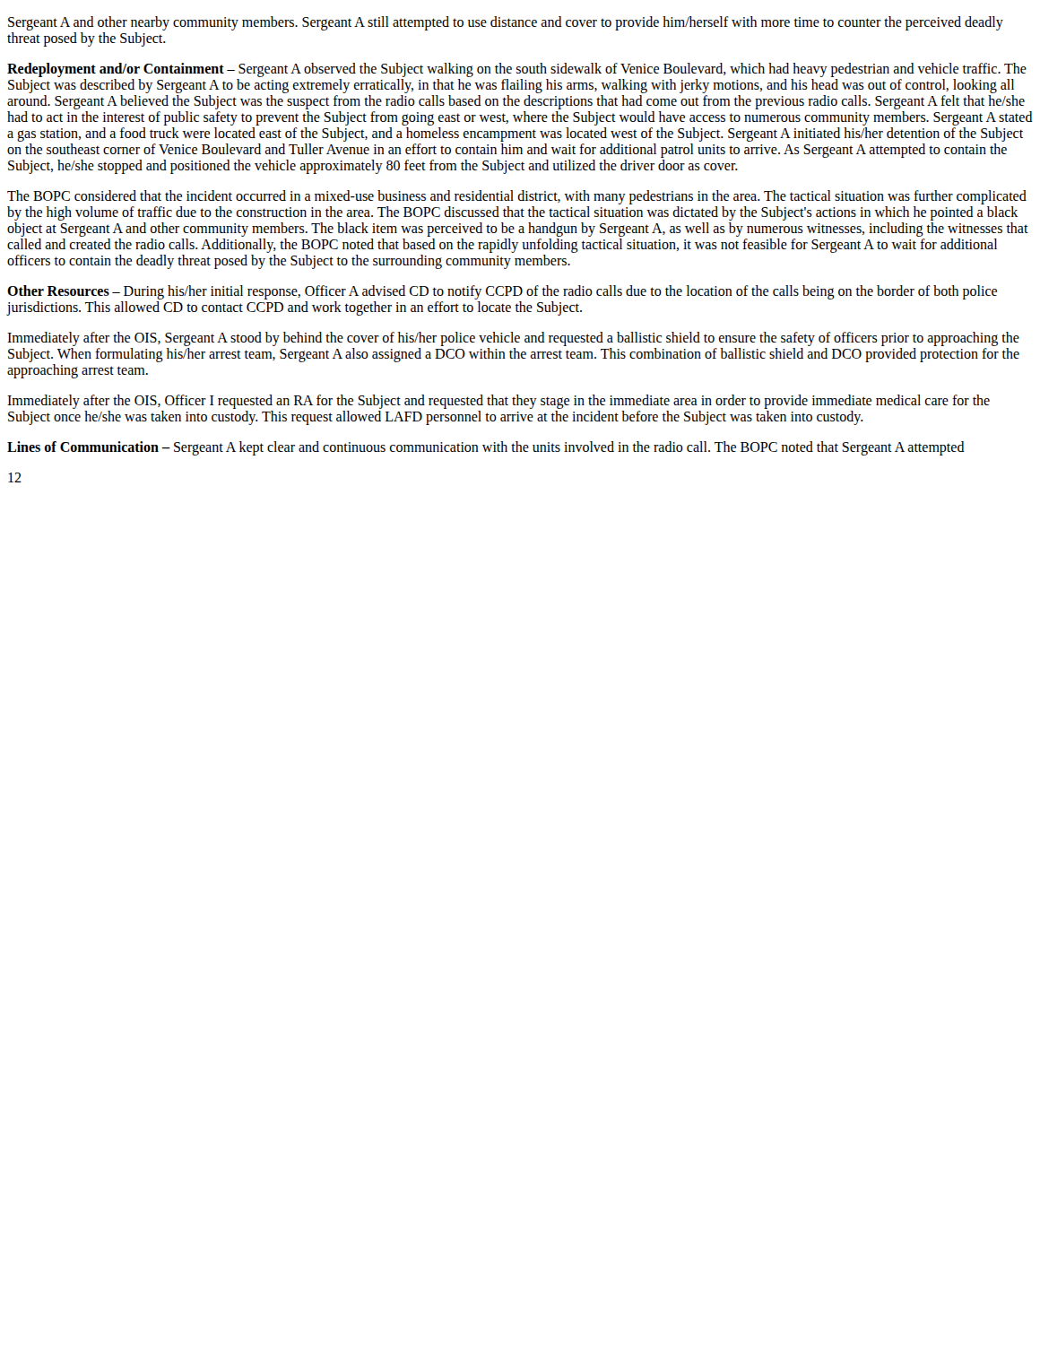Sergeant A and other nearby community members. Sergeant A still attempted to use distance and cover to provide him/herself with more time to counter the perceived deadly threat posed by the Subject.
Redeployment and/or Containment – Sergeant A observed the Subject walking on the south sidewalk of Venice Boulevard, which had heavy pedestrian and vehicle traffic. The Subject was described by Sergeant A to be acting extremely erratically, in that he was flailing his arms, walking with jerky motions, and his head was out of control, looking all around. Sergeant A believed the Subject was the suspect from the radio calls based on the descriptions that had come out from the previous radio calls. Sergeant A felt that he/she had to act in the interest of public safety to prevent the Subject from going east or west, where the Subject would have access to numerous community members. Sergeant A stated a gas station, and a food truck were located east of the Subject, and a homeless encampment was located west of the Subject. Sergeant A initiated his/her detention of the Subject on the southeast corner of Venice Boulevard and Tuller Avenue in an effort to contain him and wait for additional patrol units to arrive. As Sergeant A attempted to contain the Subject, he/she stopped and positioned the vehicle approximately 80 feet from the Subject and utilized the driver door as cover.
The BOPC considered that the incident occurred in a mixed-use business and residential district, with many pedestrians in the area. The tactical situation was further complicated by the high volume of traffic due to the construction in the area. The BOPC discussed that the tactical situation was dictated by the Subject's actions in which he pointed a black object at Sergeant A and other community members. The black item was perceived to be a handgun by Sergeant A, as well as by numerous witnesses, including the witnesses that called and created the radio calls. Additionally, the BOPC noted that based on the rapidly unfolding tactical situation, it was not feasible for Sergeant A to wait for additional officers to contain the deadly threat posed by the Subject to the surrounding community members.
Other Resources – During his/her initial response, Officer A advised CD to notify CCPD of the radio calls due to the location of the calls being on the border of both police jurisdictions. This allowed CD to contact CCPD and work together in an effort to locate the Subject.
Immediately after the OIS, Sergeant A stood by behind the cover of his/her police vehicle and requested a ballistic shield to ensure the safety of officers prior to approaching the Subject. When formulating his/her arrest team, Sergeant A also assigned a DCO within the arrest team. This combination of ballistic shield and DCO provided protection for the approaching arrest team.
Immediately after the OIS, Officer I requested an RA for the Subject and requested that they stage in the immediate area in order to provide immediate medical care for the Subject once he/she was taken into custody. This request allowed LAFD personnel to arrive at the incident before the Subject was taken into custody.
Lines of Communication – Sergeant A kept clear and continuous communication with the units involved in the radio call. The BOPC noted that Sergeant A attempted
12